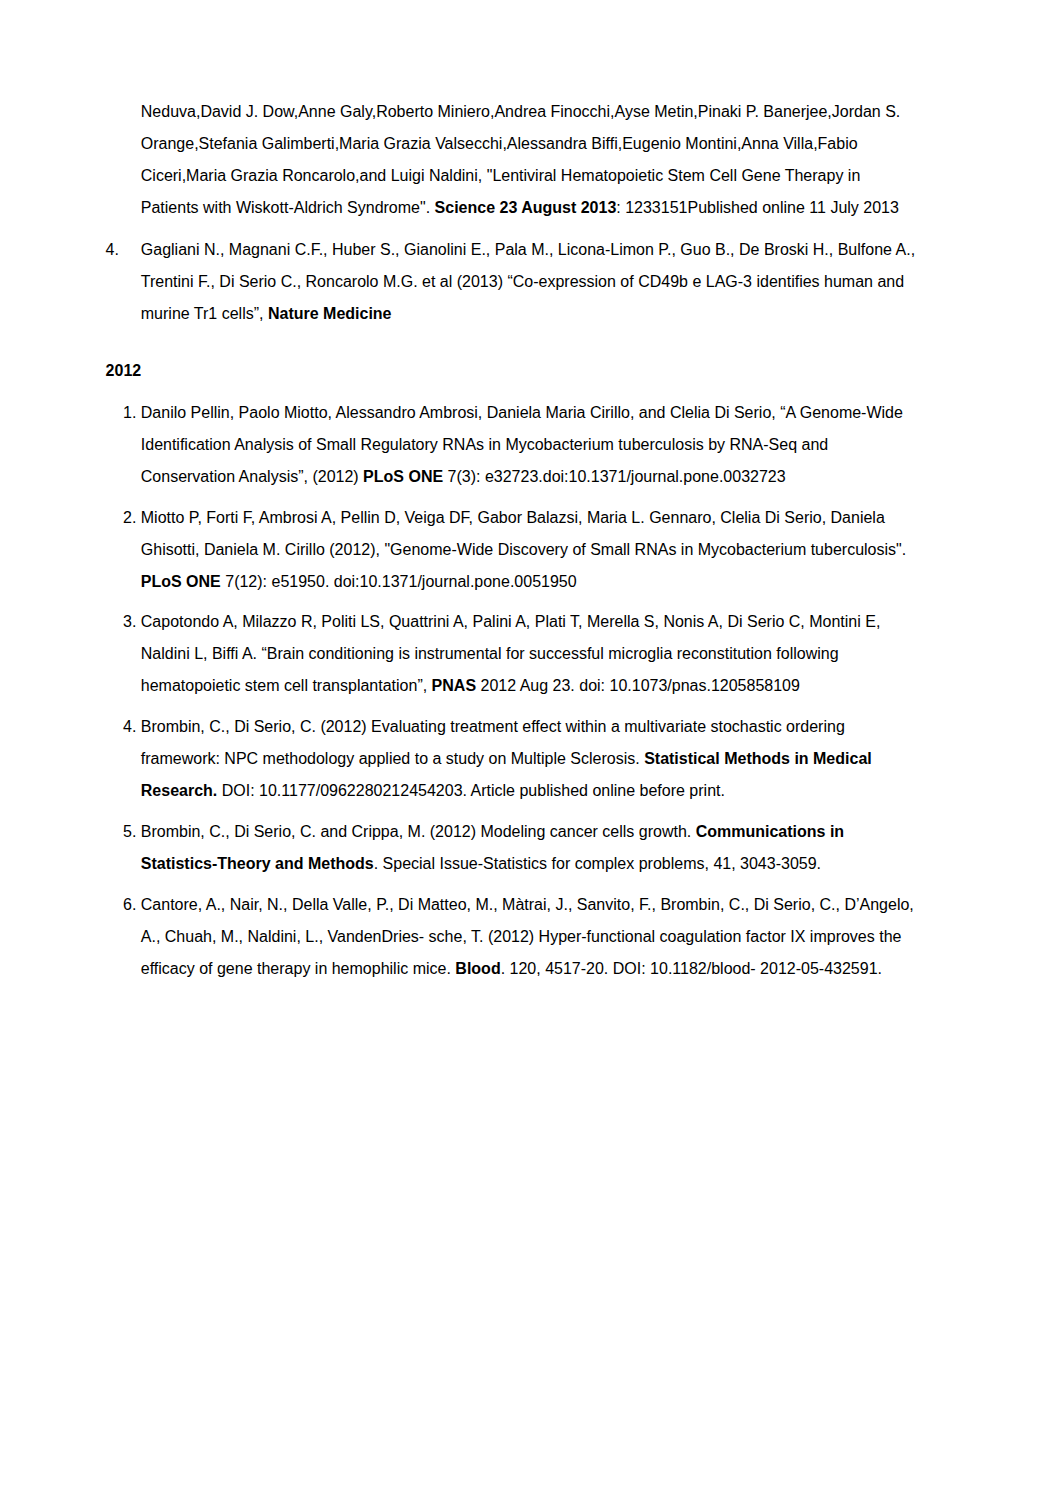Neduva,David J. Dow,Anne Galy,Roberto Miniero,Andrea Finocchi,Ayse Metin,Pinaki P. Banerjee,Jordan S. Orange,Stefania Galimberti,Maria Grazia Valsecchi,Alessandra Biffi,Eugenio Montini,Anna Villa,Fabio Ciceri,Maria Grazia Roncarolo,and Luigi Naldini, "Lentiviral Hematopoietic Stem Cell Gene Therapy in Patients with Wiskott-Aldrich Syndrome". Science 23 August 2013: 1233151Published online 11 July 2013
Gagliani N., Magnani C.F., Huber S., Gianolini E., Pala M., Licona-Limon P., Guo B., De Broski H., Bulfone A., Trentini F., Di Serio C., Roncarolo M.G. et al (2013) “Co-expression of CD49b e LAG-3 identifies human and murine Tr1 cells”, Nature Medicine
2012
Danilo Pellin, Paolo Miotto, Alessandro Ambrosi, Daniela Maria Cirillo, and Clelia Di Serio, “A Genome-Wide Identification Analysis of Small Regulatory RNAs in Mycobacterium tuberculosis by RNA-Seq and Conservation Analysis”, (2012) PLoS ONE 7(3): e32723.doi:10.1371/journal.pone.0032723
Miotto P, Forti F, Ambrosi A, Pellin D, Veiga DF, Gabor Balazsi, Maria L. Gennaro, Clelia Di Serio, Daniela Ghisotti, Daniela M. Cirillo (2012), "Genome-Wide Discovery of Small RNAs in Mycobacterium tuberculosis". PLoS ONE 7(12): e51950. doi:10.1371/journal.pone.0051950
Capotondo A, Milazzo R, Politi LS, Quattrini A, Palini A, Plati T, Merella S, Nonis A, Di Serio C, Montini E, Naldini L, Biffi A. “Brain conditioning is instrumental for successful microglia reconstitution following hematopoietic stem cell transplantation”, PNAS 2012 Aug 23. doi: 10.1073/pnas.1205858109
Brombin, C., Di Serio, C. (2012) Evaluating treatment effect within a multivariate stochastic ordering framework: NPC methodology applied to a study on Multiple Sclerosis. Statistical Methods in Medical Research. DOI: 10.1177/0962280212454203. Article published online before print.
Brombin, C., Di Serio, C. and Crippa, M. (2012) Modeling cancer cells growth. Communications in Statistics-Theory and Methods. Special Issue-Statistics for complex problems, 41, 3043-3059.
Cantore, A., Nair, N., Della Valle, P., Di Matteo, M., Màtrai, J., Sanvito, F., Brombin, C., Di Serio, C., D’Angelo, A., Chuah, M., Naldini, L., VandenDries- sche, T. (2012) Hyper-functional coagulation factor IX improves the efficacy of gene therapy in hemophilic mice. Blood. 120, 4517-20. DOI: 10.1182/blood- 2012-05-432591.